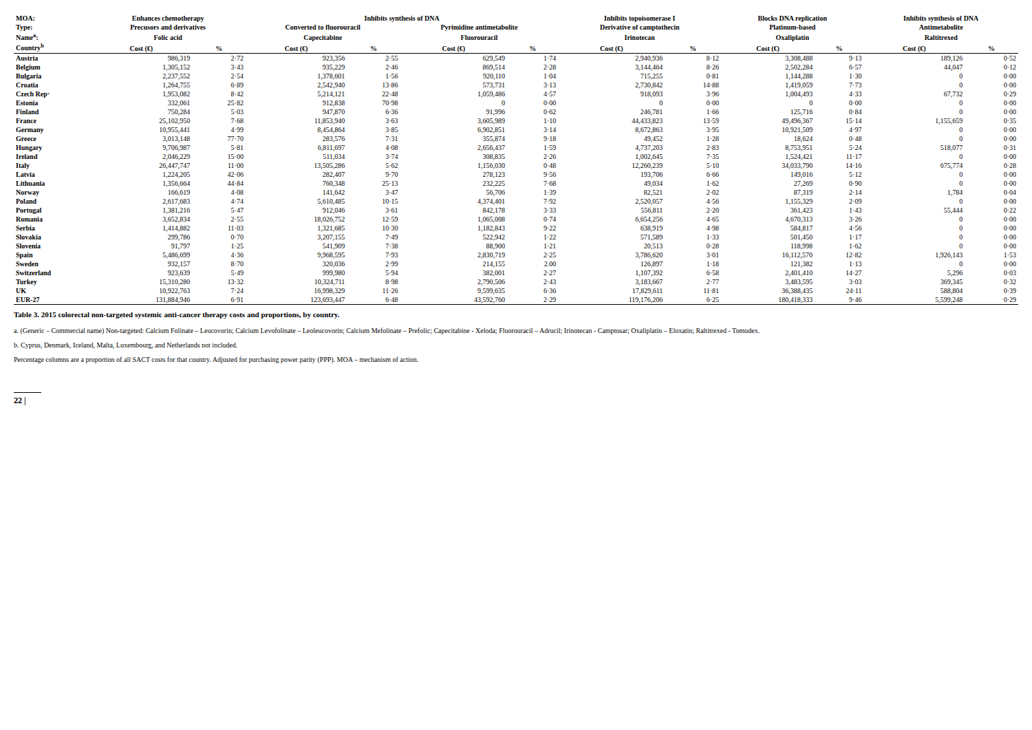Table 3. 2015 colorectal non-targeted systemic anti-cancer therapy costs and proportions, by country.
| MOA: | Enhances chemotherapy | Inhibits synthesis of DNA | Inhibits topoisomerase I | Blocks DNA replication | Inhibits synthesis of DNA |
| --- | --- | --- | --- | --- | --- |
| Type: | Precusors and derivatives | Converted to fluorouracil | Pyrimidine antimetabolite | Derivative of camptothecin | Platinum-based | Antimetabolite |
| Name a : | Folic acid | Capecitabine | Fluorouracil | Irinotecan | Oxaliplatin | Raltitrexed |
| Country b | Cost (€) | % | Cost (€) | % | Cost (€) | % | Cost (€) | % | Cost (€) | % | Cost (€) | % |
| Austria | 986,319 | 2·72 | 923,356 | 2·55 | 629,549 | 1·74 | 2,940,936 | 8·12 | 3,308,488 | 9·13 | 189,126 | 0·52 |
| Belgium | 1,305,152 | 3·43 | 935,229 | 2·46 | 869,514 | 2·28 | 3,144,464 | 8·26 | 2,502,284 | 6·57 | 44,047 | 0·12 |
| Bulgaria | 2,237,552 | 2·54 | 1,378,601 | 1·56 | 920,110 | 1·04 | 715,255 | 0·81 | 1,144,288 | 1·30 | 0 | 0·00 |
| Croatia | 1,264,755 | 6·89 | 2,542,940 | 13·86 | 573,731 | 3·13 | 2,730,842 | 14·88 | 1,419,059 | 7·73 | 0 | 0·00 |
| Czech Rep· | 1,953,082 | 8·42 | 5,214,121 | 22·48 | 1,059,486 | 4·57 | 918,093 | 3·96 | 1,004,493 | 4·33 | 67,732 | 0·29 |
| Estonia | 332,061 | 25·82 | 912,838 | 70·98 | 0 | 0·00 | 0 | 0·00 | 0 | 0·00 | 0 | 0·00 |
| Finland | 750,284 | 5·03 | 947,870 | 6·36 | 91,996 | 0·62 | 246,781 | 1·66 | 125,716 | 0·84 | 0 | 0·00 |
| France | 25,102,950 | 7·68 | 11,853,940 | 3·63 | 3,605,989 | 1·10 | 44,433,823 | 13·59 | 49,496,367 | 15·14 | 1,155,659 | 0·35 |
| Germany | 10,955,441 | 4·99 | 8,454,864 | 3·85 | 6,902,851 | 3·14 | 8,672,863 | 3·95 | 10,921,509 | 4·97 | 0 | 0·00 |
| Greece | 3,013,148 | 77·70 | 283,576 | 7·31 | 355,874 | 9·18 | 49,452 | 1·28 | 18,624 | 0·48 | 0 | 0·00 |
| Hungary | 9,706,987 | 5·81 | 6,811,697 | 4·08 | 2,656,437 | 1·59 | 4,737,203 | 2·83 | 8,753,951 | 5·24 | 518,077 | 0·31 |
| Ireland | 2,046,229 | 15·00 | 511,034 | 3·74 | 308,835 | 2·26 | 1,002,645 | 7·35 | 1,524,421 | 11·17 | 0 | 0·00 |
| Italy | 26,447,747 | 11·00 | 13,505,286 | 5·62 | 1,156,030 | 0·48 | 12,260,239 | 5·10 | 34,033,790 | 14·16 | 675,774 | 0·28 |
| Latvia | 1,224,205 | 42·06 | 282,407 | 9·70 | 278,123 | 9·56 | 193,706 | 6·66 | 149,016 | 5·12 | 0 | 0·00 |
| Lithuania | 1,356,664 | 44·84 | 760,348 | 25·13 | 232,225 | 7·68 | 49,034 | 1·62 | 27,269 | 0·90 | 0 | 0·00 |
| Norway | 166,619 | 4·08 | 141,642 | 3·47 | 56,706 | 1·39 | 82,521 | 2·02 | 87,319 | 2·14 | 1,784 | 0·04 |
| Poland | 2,617,683 | 4·74 | 5,610,485 | 10·15 | 4,374,401 | 7·92 | 2,520,057 | 4·56 | 1,155,329 | 2·09 | 0 | 0·00 |
| Portugal | 1,381,216 | 5·47 | 912,046 | 3·61 | 842,178 | 3·33 | 556,811 | 2·20 | 361,423 | 1·43 | 55,444 | 0·22 |
| Romania | 3,652,834 | 2·55 | 18,026,752 | 12·59 | 1,065,008 | 0·74 | 6,654,256 | 4·65 | 4,670,313 | 3·26 | 0 | 0·00 |
| Serbia | 1,414,882 | 11·03 | 1,321,685 | 10·30 | 1,182,843 | 9·22 | 638,919 | 4·98 | 584,817 | 4·56 | 0 | 0·00 |
| Slovakia | 299,786 | 0·70 | 3,207,155 | 7·49 | 522,942 | 1·22 | 571,589 | 1·33 | 501,450 | 1·17 | 0 | 0·00 |
| Slovenia | 91,797 | 1·25 | 541,909 | 7·38 | 88,900 | 1·21 | 20,513 | 0·28 | 118,998 | 1·62 | 0 | 0·00 |
| Spain | 5,486,699 | 4·36 | 9,968,595 | 7·93 | 2,830,719 | 2·25 | 3,786,620 | 3·01 | 16,112,570 | 12·82 | 1,926,143 | 1·53 |
| Sweden | 932,157 | 8·70 | 320,036 | 2·99 | 214,155 | 2.00 | 126,897 | 1·18 | 121,382 | 1·13 | 0 | 0·00 |
| Switzerland | 923,639 | 5·49 | 999,980 | 5·94 | 382,001 | 2·27 | 1,107,392 | 6·58 | 2,401,410 | 14·27 | 5,296 | 0·03 |
| Turkey | 15,310,280 | 13·32 | 10,324,711 | 8·98 | 2,790,506 | 2·43 | 3,183,667 | 2·77 | 3,483,595 | 3·03 | 369,345 | 0·32 |
| UK | 10,922,763 | 7·24 | 16,998,329 | 11·26 | 9,599,635 | 6·36 | 17,829,611 | 11·81 | 36,388,435 | 24·11 | 588,804 | 0·39 |
| EUR-27 | 131,884,946 | 6·91 | 123,693,447 | 6·48 | 43,592,760 | 2·29 | 119,176,206 | 6·25 | 180,418,333 | 9·46 | 5,599,248 | 0·29 |
a. (Generic – Commercial name) Non-targeted: Calcium Folinate – Leucovorin; Calcium Levofolinate – Leoleucovorin; Calcium Mefolinate – Prefolic; Capecitabine - Xeloda; Fluorouracil – Adrucil; Irinotecan - Camptosar; Oxaliplatin – Eloxatin; Raltitrexed - Tomudex.
b. Cyprus, Denmark, Iceland, Malta, Luxembourg, and Netherlands not included.
Percentage columns are a proportion of all SACT costs for that country. Adjusted for purchasing power parity (PPP). MOA – mechanism of action.
22 |